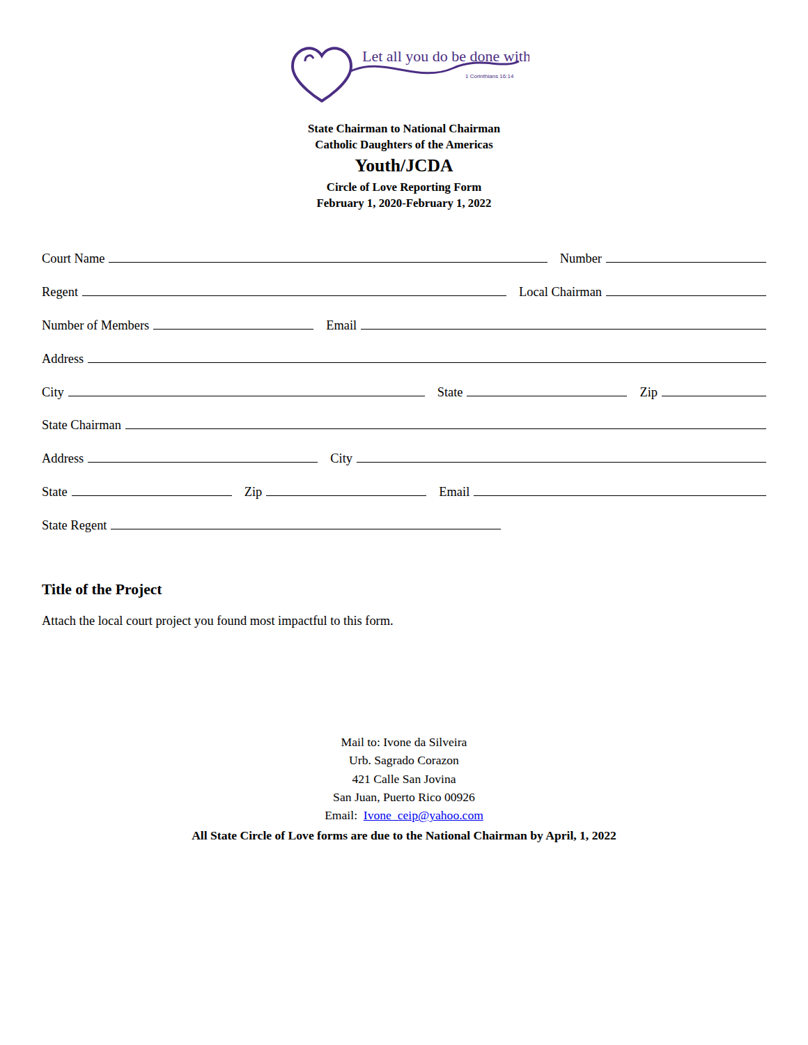Let all you do be done with love. 1 Corinthians 16:14
State Chairman to National Chairman
Catholic Daughters of the Americas
Youth/JCDA
Circle of Love Reporting Form
February 1, 2020-February 1, 2022
Court Name Number
Regent Local Chairman
Number of Members Email
Address
City State Zip
State Chairman
Address City
State Zip Email
State Regent
Title of the Project
Attach the local court project you found most impactful to this form.
Mail to: Ivone da Silveira
Urb. Sagrado Corazon
421 Calle San Jovina
San Juan, Puerto Rico 00926
Email: Ivone_ceip@yahoo.com
All State Circle of Love forms are due to the National Chairman by April, 1, 2022